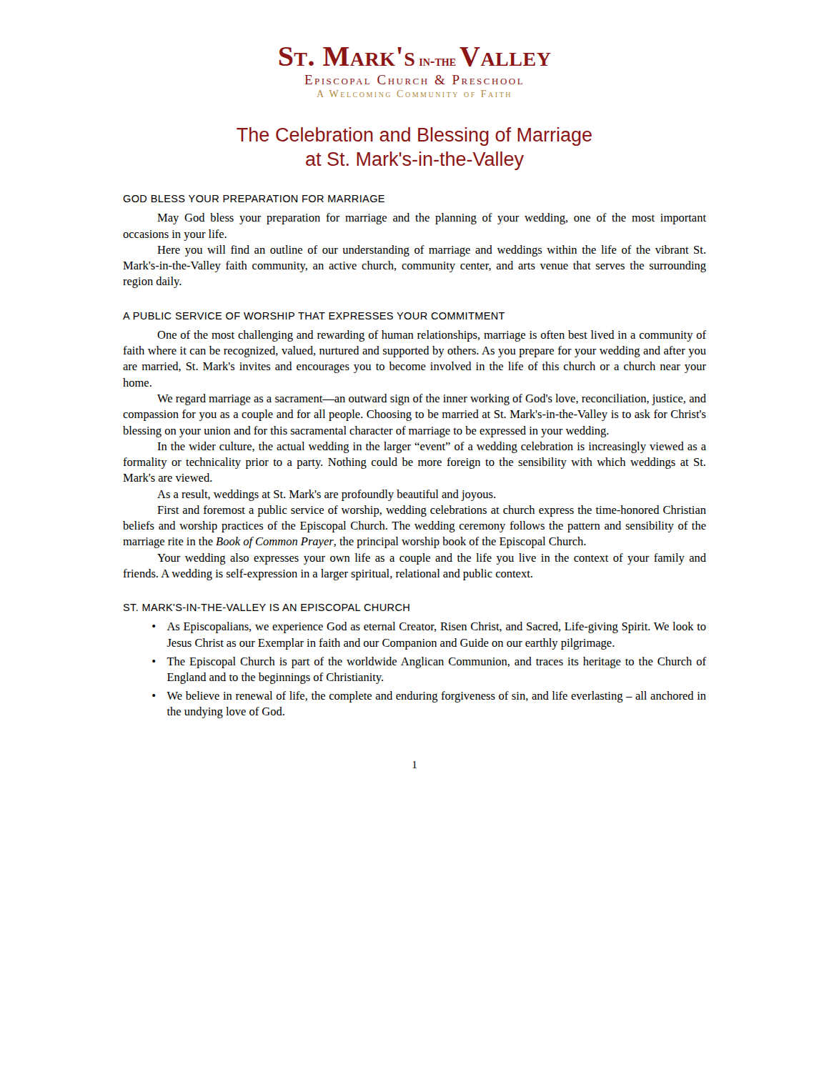St. Mark's in-the Valley
Episcopal Church & Preschool
A Welcoming Community of Faith
The Celebration and Blessing of Marriage
at St. Mark's-in-the-Valley
GOD BLESS YOUR PREPARATION FOR MARRIAGE
May God bless your preparation for marriage and the planning of your wedding, one of the most important occasions in your life.
Here you will find an outline of our understanding of marriage and weddings within the life of the vibrant St. Mark's-in-the-Valley faith community, an active church, community center, and arts venue that serves the surrounding region daily.
A PUBLIC SERVICE OF WORSHIP THAT EXPRESSES YOUR COMMITMENT
One of the most challenging and rewarding of human relationships, marriage is often best lived in a community of faith where it can be recognized, valued, nurtured and supported by others. As you prepare for your wedding and after you are married, St. Mark's invites and encourages you to become involved in the life of this church or a church near your home.
We regard marriage as a sacrament—an outward sign of the inner working of God's love, reconciliation, justice, and compassion for you as a couple and for all people. Choosing to be married at St. Mark's-in-the-Valley is to ask for Christ's blessing on your union and for this sacramental character of marriage to be expressed in your wedding.
In the wider culture, the actual wedding in the larger “event” of a wedding celebration is increasingly viewed as a formality or technicality prior to a party. Nothing could be more foreign to the sensibility with which weddings at St. Mark's are viewed.
As a result, weddings at St. Mark's are profoundly beautiful and joyous.
First and foremost a public service of worship, wedding celebrations at church express the time-honored Christian beliefs and worship practices of the Episcopal Church. The wedding ceremony follows the pattern and sensibility of the marriage rite in the Book of Common Prayer, the principal worship book of the Episcopal Church.
Your wedding also expresses your own life as a couple and the life you live in the context of your family and friends. A wedding is self-expression in a larger spiritual, relational and public context.
ST. MARK'S-IN-THE-VALLEY IS AN EPISCOPAL CHURCH
As Episcopalians, we experience God as eternal Creator, Risen Christ, and Sacred, Life-giving Spirit. We look to Jesus Christ as our Exemplar in faith and our Companion and Guide on our earthly pilgrimage.
The Episcopal Church is part of the worldwide Anglican Communion, and traces its heritage to the Church of England and to the beginnings of Christianity.
We believe in renewal of life, the complete and enduring forgiveness of sin, and life everlasting – all anchored in the undying love of God.
1